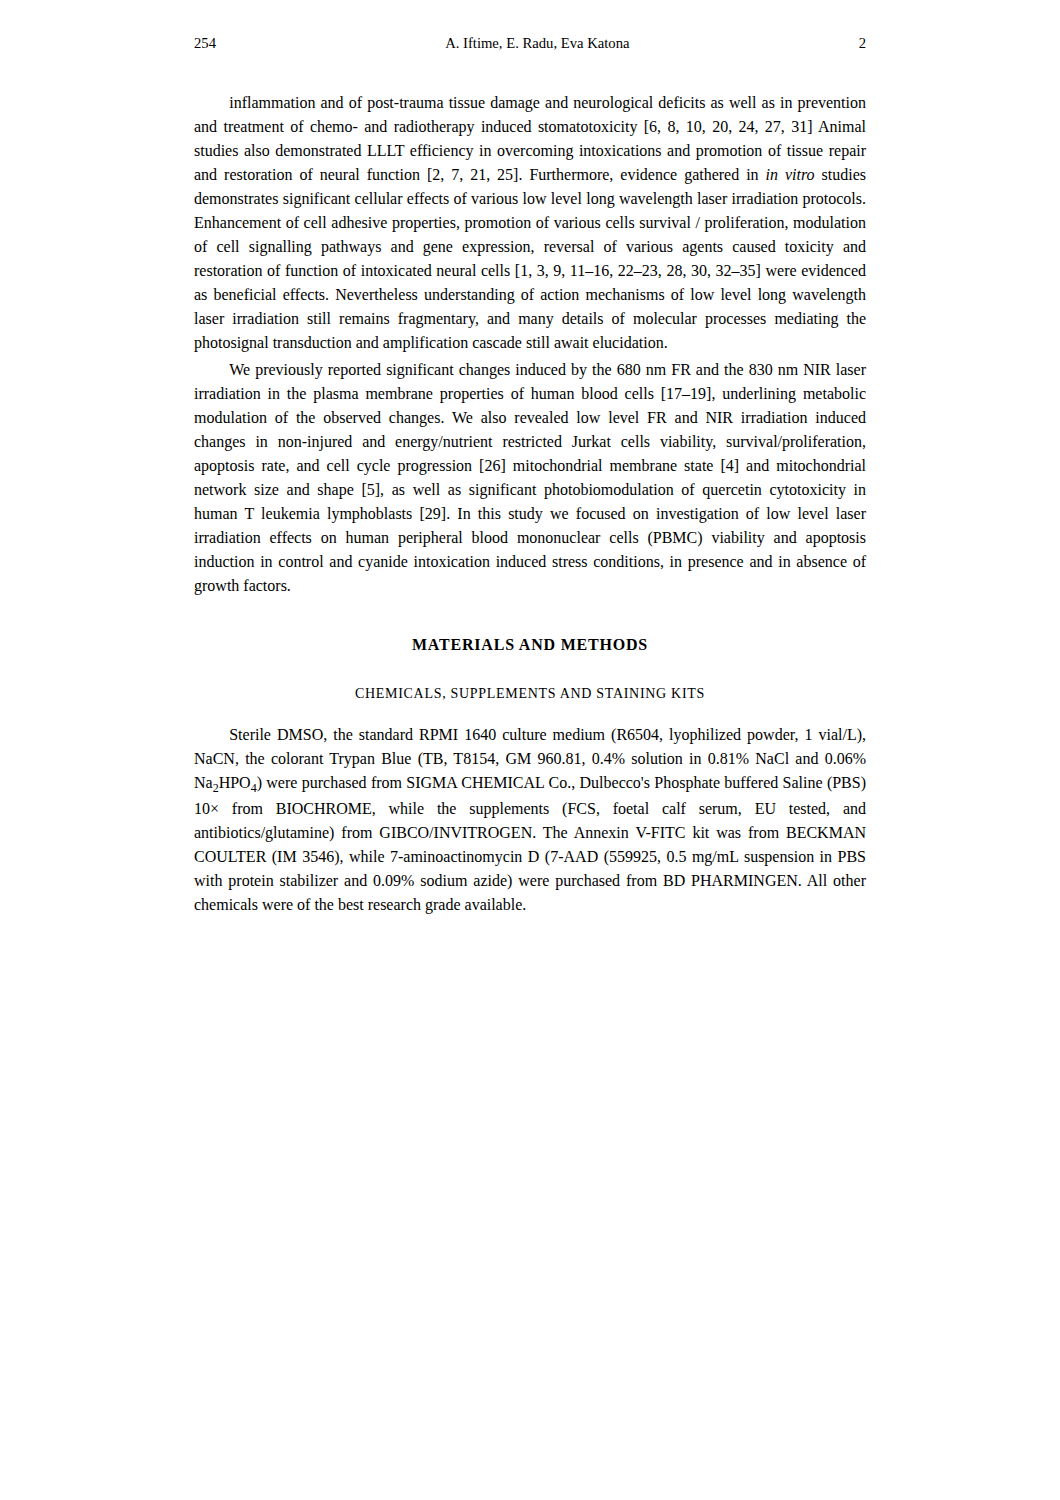254 A. Iftime, E. Radu, Eva Katona 2
inflammation and of post-trauma tissue damage and neurological deficits as well as in prevention and treatment of chemo- and radiotherapy induced stomatotoxicity [6, 8, 10, 20, 24, 27, 31] Animal studies also demonstrated LLLT efficiency in overcoming intoxications and promotion of tissue repair and restoration of neural function [2, 7, 21, 25]. Furthermore, evidence gathered in in vitro studies demonstrates significant cellular effects of various low level long wavelength laser irradiation protocols. Enhancement of cell adhesive properties, promotion of various cells survival / proliferation, modulation of cell signalling pathways and gene expression, reversal of various agents caused toxicity and restoration of function of intoxicated neural cells [1, 3, 9, 11–16, 22–23, 28, 30, 32–35] were evidenced as beneficial effects. Nevertheless understanding of action mechanisms of low level long wavelength laser irradiation still remains fragmentary, and many details of molecular processes mediating the photosignal transduction and amplification cascade still await elucidation.
We previously reported significant changes induced by the 680 nm FR and the 830 nm NIR laser irradiation in the plasma membrane properties of human blood cells [17–19], underlining metabolic modulation of the observed changes. We also revealed low level FR and NIR irradiation induced changes in non-injured and energy/nutrient restricted Jurkat cells viability, survival/proliferation, apoptosis rate, and cell cycle progression [26] mitochondrial membrane state [4] and mitochondrial network size and shape [5], as well as significant photobiomodulation of quercetin cytotoxicity in human T leukemia lymphoblasts [29]. In this study we focused on investigation of low level laser irradiation effects on human peripheral blood mononuclear cells (PBMC) viability and apoptosis induction in control and cyanide intoxication induced stress conditions, in presence and in absence of growth factors.
Materials and Methods
Chemicals, Supplements and Staining Kits
Sterile DMSO, the standard RPMI 1640 culture medium (R6504, lyophilized powder, 1 vial/L), NaCN, the colorant Trypan Blue (TB, T8154, GM 960.81, 0.4% solution in 0.81% NaCl and 0.06% Na2HPO4) were purchased from SIGMA CHEMICAL Co., Dulbecco's Phosphate buffered Saline (PBS) 10× from BIOCHROME, while the supplements (FCS, foetal calf serum, EU tested, and antibiotics/glutamine) from GIBCO/INVITROGEN. The Annexin V-FITC kit was from BECKMAN COULTER (IM 3546), while 7-aminoactinomycin D (7-AAD (559925, 0.5 mg/mL suspension in PBS with protein stabilizer and 0.09% sodium azide) were purchased from BD PHARMINGEN. All other chemicals were of the best research grade available.